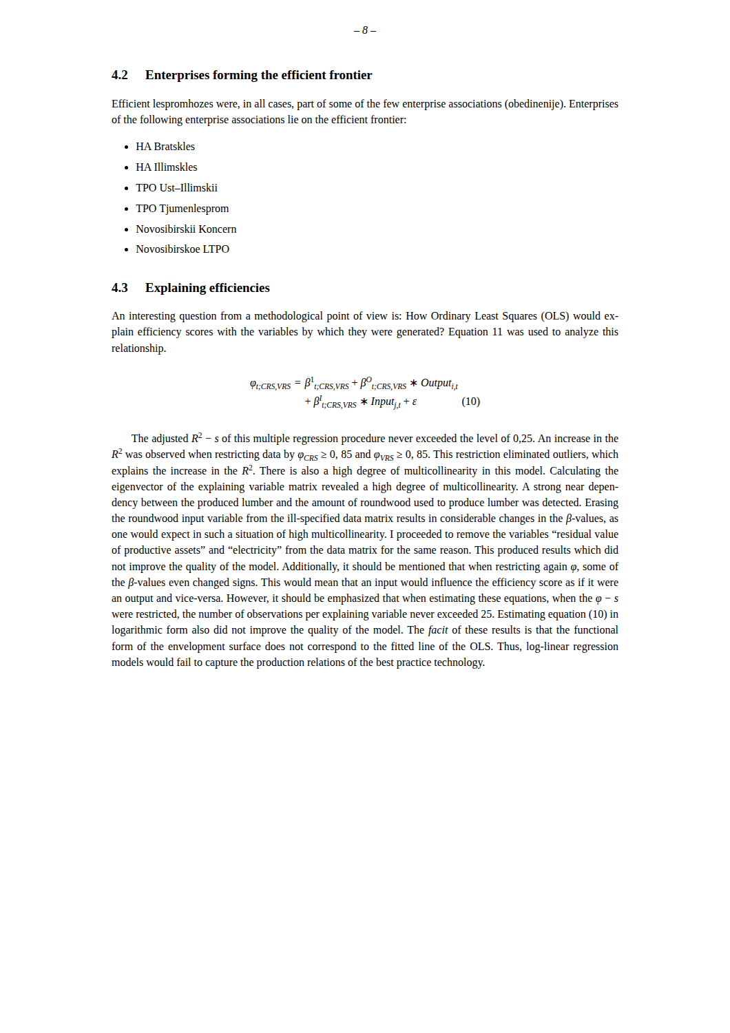– 8 –
4.2 Enterprises forming the efficient frontier
Efficient lespromhozes were, in all cases, part of some of the few enterprise associations (obedinenije). Enterprises of the following enterprise associations lie on the efficient frontier:
HA Bratskles
HA Illimskles
TPO Ust–Illimskii
TPO Tjumenlesprom
Novosibirskii Koncern
Novosibirskoe LTPO
4.3 Explaining efficiencies
An interesting question from a methodological point of view is: How Ordinary Least Squares (OLS) would explain efficiency scores with the variables by which they were generated? Equation 11 was used to analyze this relationship.
| φ t;CRS,VRS | = | β 1 t;CRS,VRS + β O t;CRS,VRS ∗ Output i,t | |
| | | + β I t;CRS,VRS ∗ Input j,t + ε | (10) |
The adjusted R2 − s of this multiple regression procedure never exceeded the level of 0,25. An increase in the R2 was observed when restricting data by φCRS ≥ 0, 85 and φVRS ≥ 0, 85. This restriction eliminated outliers, which explains the increase in the R2. There is also a high degree of multicollinearity in this model. Calculating the eigenvector of the explaining variable matrix revealed a high degree of multicollinearity. A strong near dependency between the produced lumber and the amount of roundwood used to produce lumber was detected. Erasing the roundwood input variable from the ill-specified data matrix results in considerable changes in the β-values, as one would expect in such a situation of high multicollinearity. I proceeded to remove the variables “residual value of productive assets” and “electricity” from the data matrix for the same reason. This produced results which did not improve the quality of the model. Additionally, it should be mentioned that when restricting again φ, some of the β-values even changed signs. This would mean that an input would influence the efficiency score as if it were an output and vice-versa. However, it should be emphasized that when estimating these equations, when the φ − s were restricted, the number of observations per explaining variable never exceeded 25. Estimating equation (10) in logarithmic form also did not improve the quality of the model. The facit of these results is that the functional form of the envelopment surface does not correspond to the fitted line of the OLS. Thus, log-linear regression models would fail to capture the production relations of the best practice technology.